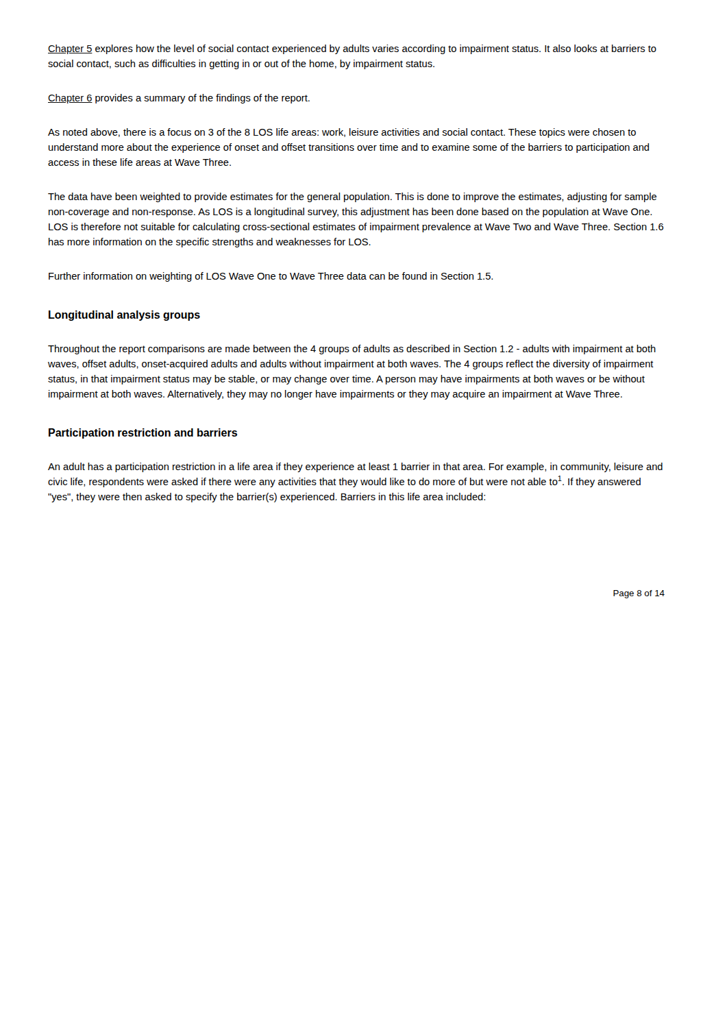Chapter 5 explores how the level of social contact experienced by adults varies according to impairment status. It also looks at barriers to social contact, such as difficulties in getting in or out of the home, by impairment status.
Chapter 6 provides a summary of the findings of the report.
As noted above, there is a focus on 3 of the 8 LOS life areas: work, leisure activities and social contact. These topics were chosen to understand more about the experience of onset and offset transitions over time and to examine some of the barriers to participation and access in these life areas at Wave Three.
The data have been weighted to provide estimates for the general population. This is done to improve the estimates, adjusting for sample non-coverage and non-response. As LOS is a longitudinal survey, this adjustment has been done based on the population at Wave One. LOS is therefore not suitable for calculating cross-sectional estimates of impairment prevalence at Wave Two and Wave Three. Section 1.6 has more information on the specific strengths and weaknesses for LOS.
Further information on weighting of LOS Wave One to Wave Three data can be found in Section 1.5.
Longitudinal analysis groups
Throughout the report comparisons are made between the 4 groups of adults as described in Section 1.2 - adults with impairment at both waves, offset adults, onset-acquired adults and adults without impairment at both waves. The 4 groups reflect the diversity of impairment status, in that impairment status may be stable, or may change over time. A person may have impairments at both waves or be without impairment at both waves. Alternatively, they may no longer have impairments or they may acquire an impairment at Wave Three.
Participation restriction and barriers
An adult has a participation restriction in a life area if they experience at least 1 barrier in that area. For example, in community, leisure and civic life, respondents were asked if there were any activities that they would like to do more of but were not able to1. If they answered "yes", they were then asked to specify the barrier(s) experienced. Barriers in this life area included:
Page 8 of 14